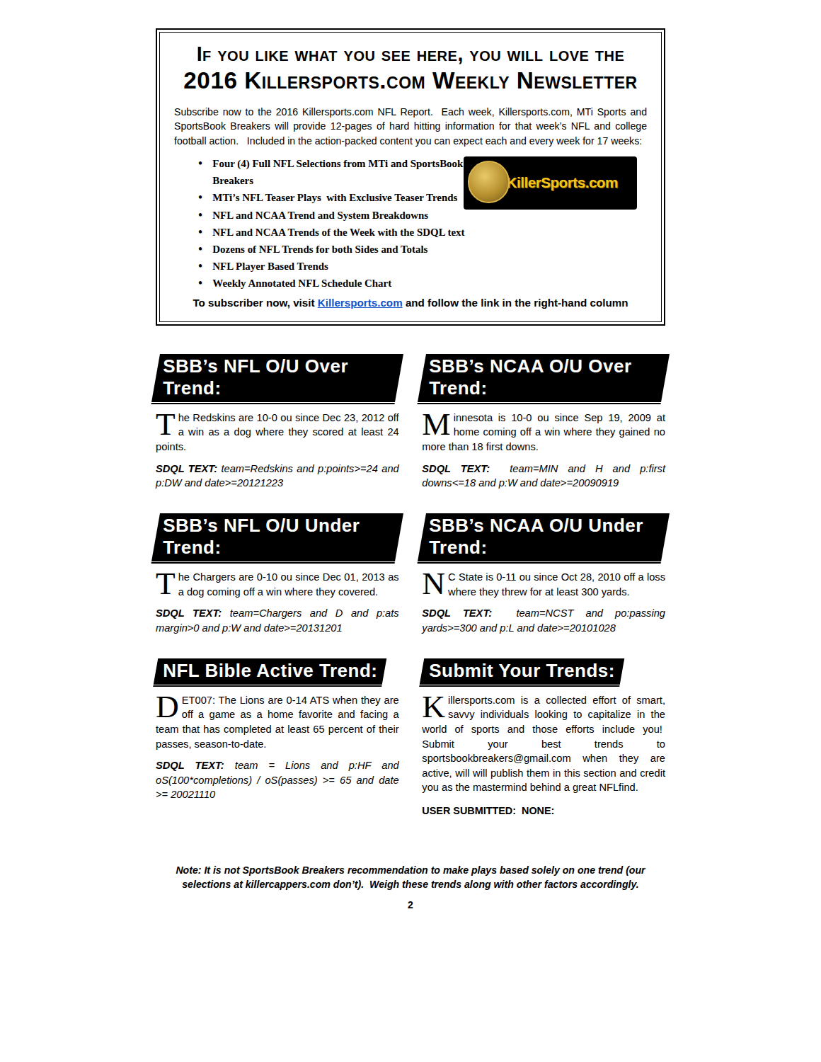If you like what you see here, you will love the 2016 Killersports.com Weekly Newsletter
Subscribe now to the 2016 Killersports.com NFL Report. Each week, Killersports.com, MTi Sports and SportsBook Breakers will provide 12-pages of hard hitting information for that week’s NFL and college football action. Included in the action-packed content you can expect each and every week for 17 weeks:
KillerSports.com
Four (4) Full NFL Selections from MTi and SportsBook Breakers
MTi’s NFL Teaser Plays with Exclusive Teaser Trends
NFL and NCAA Trend and System Breakdowns
NFL and NCAA Trends of the Week with the SDQL text
Dozens of NFL Trends for both Sides and Totals
NFL Player Based Trends
Weekly Annotated NFL Schedule Chart
To subscriber now, visit Killersports.com and follow the link in the right-hand column
SBB’s NFL O/U Over Trend:
The Redskins are 10-0 ou since Dec 23, 2012 off a win as a dog where they scored at least 24 points.
SDQL TEXT: team=Redskins and p:points>=24 and p:DW and date>=20121223
SBB’s NFL O/U Under Trend:
The Chargers are 0-10 ou since Dec 01, 2013 as a dog coming off a win where they covered.
SDQL TEXT: team=Chargers and D and p:ats margin>0 and p:W and date>=20131201
NFL Bible Active Trend:
DET007: The Lions are 0-14 ATS when they are off a game as a home favorite and facing a team that has completed at least 65 percent of their passes, season-to-date.
SDQL TEXT: team = Lions and p:HF and oS(100*completions) / oS(passes) >= 65 and date >= 20021110
SBB’s NCAA O/U Over Trend:
Minnesota is 10-0 ou since Sep 19, 2009 at home coming off a win where they gained no more than 18 first downs.
SDQL TEXT: team=MIN and H and p:first downs<=18 and p:W and date>=20090919
SBB’s NCAA O/U Under Trend:
NC State is 0-11 ou since Oct 28, 2010 off a loss where they threw for at least 300 yards.
SDQL TEXT: team=NCST and po:passing yards>=300 and p:L and date>=20101028
Submit Your Trends:
Killersports.com is a collected effort of smart, savvy individuals looking to capitalize in the world of sports and those efforts include you! Submit your best trends to sportsbookbreakers@gmail.com when they are active, will will publish them in this section and credit you as the mastermind behind a great NFLfind.
USER SUBMITTED: NONE:
Note: It is not SportsBook Breakers recommendation to make plays based solely on one trend (our selections at killercappers.com don’t). Weigh these trends along with other factors accordingly.
2